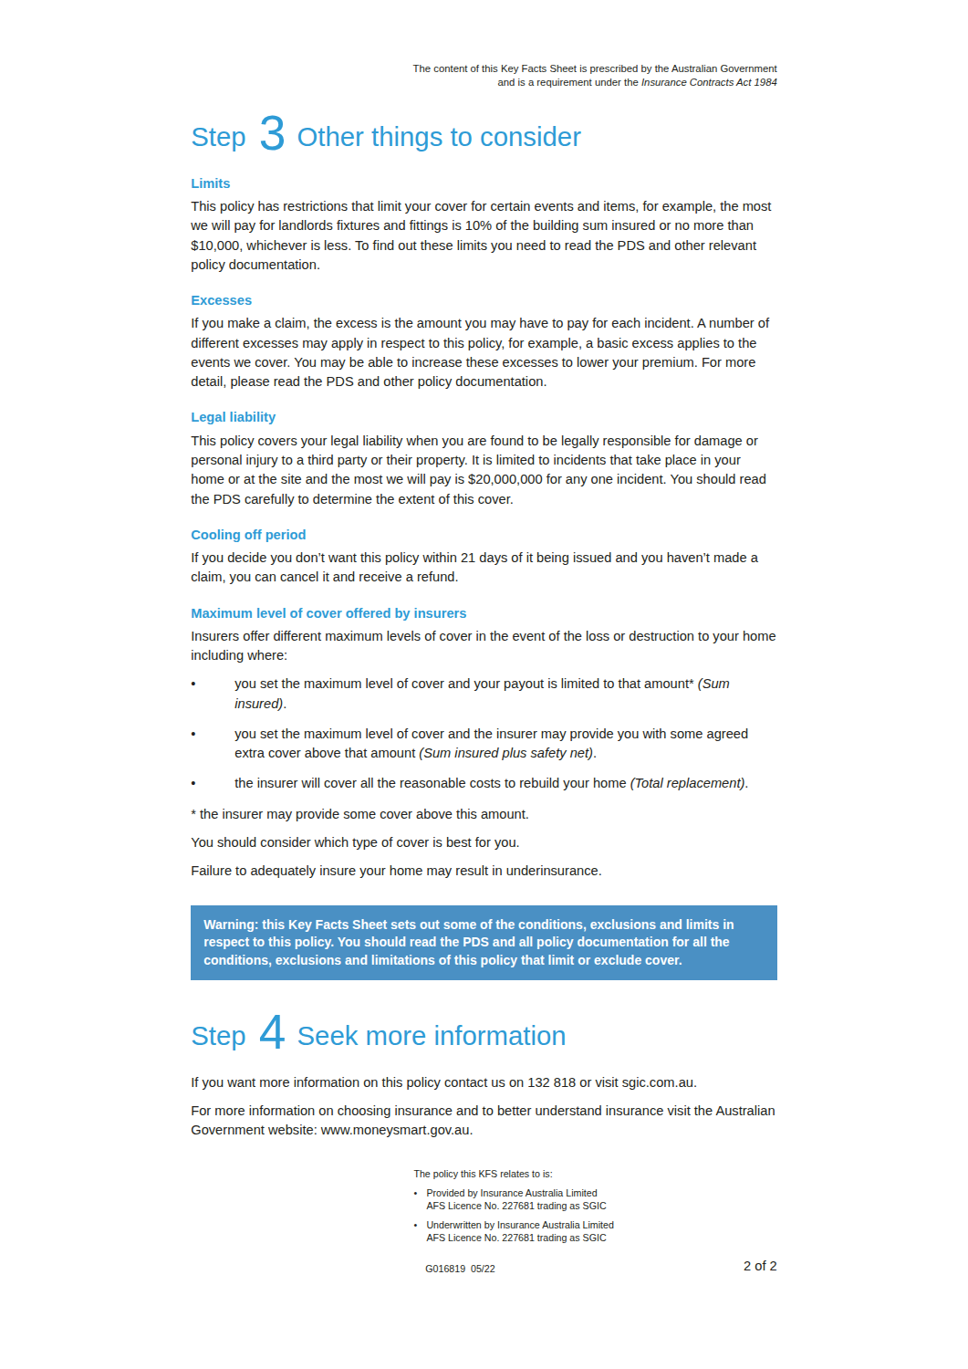The content of this Key Facts Sheet is prescribed by the Australian Government
and is a requirement under the Insurance Contracts Act 1984
Step 3 Other things to consider
Limits
This policy has restrictions that limit your cover for certain events and items, for example, the most we will pay for landlords fixtures and fittings is 10% of the building sum insured or no more than $10,000, whichever is less. To find out these limits you need to read the PDS and other relevant policy documentation.
Excesses
If you make a claim, the excess is the amount you may have to pay for each incident. A number of different excesses may apply in respect to this policy, for example, a basic excess applies to the events we cover. You may be able to increase these excesses to lower your premium. For more detail, please read the PDS and other policy documentation.
Legal liability
This policy covers your legal liability when you are found to be legally responsible for damage or personal injury to a third party or their property. It is limited to incidents that take place in your home or at the site and the most we will pay is $20,000,000 for any one incident. You should read the PDS carefully to determine the extent of this cover.
Cooling off period
If you decide you don’t want this policy within 21 days of it being issued and you haven’t made a claim, you can cancel it and receive a refund.
Maximum level of cover offered by insurers
Insurers offer different maximum levels of cover in the event of the loss or destruction to your home including where:
you set the maximum level of cover and your payout is limited to that amount* (Sum insured).
you set the maximum level of cover and the insurer may provide you with some agreed extra cover above that amount (Sum insured plus safety net).
the insurer will cover all the reasonable costs to rebuild your home (Total replacement).
* the insurer may provide some cover above this amount.
You should consider which type of cover is best for you.
Failure to adequately insure your home may result in underinsurance.
Warning: this Key Facts Sheet sets out some of the conditions, exclusions and limits in respect to this policy. You should read the PDS and all policy documentation for all the conditions, exclusions and limitations of this policy that limit or exclude cover.
Step 4 Seek more information
If you want more information on this policy contact us on 132 818 or visit sgic.com.au.
For more information on choosing insurance and to better understand insurance visit the Australian Government website: www.moneysmart.gov.au.
The policy this KFS relates to is:
Provided by Insurance Australia Limited
AFS Licence No. 227681 trading as SGIC
Underwritten by Insurance Australia Limited
AFS Licence No. 227681 trading as SGIC
G016819 05/22
2 of 2